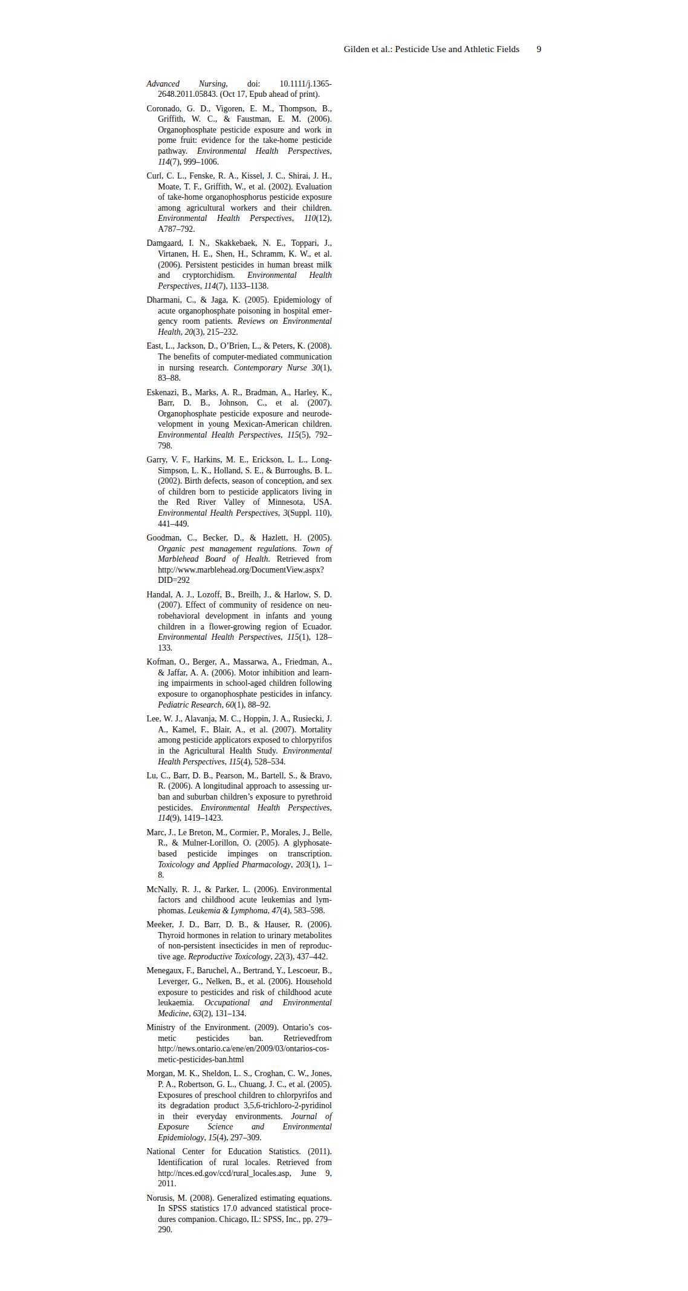Gilden et al.: Pesticide Use and Athletic Fields 9
Advanced Nursing, doi: 10.1111/j.1365-2648.2011.05843. (Oct 17, Epub ahead of print).
Coronado, G. D., Vigoren, E. M., Thompson, B., Griffith, W. C., & Faustman, E. M. (2006). Organophosphate pesticide exposure and work in pome fruit: evidence for the take-home pesticide pathway. Environmental Health Perspectives, 114(7), 999–1006.
Curl, C. L., Fenske, R. A., Kissel, J. C., Shirai, J. H., Moate, T. F., Griffith, W., et al. (2002). Evaluation of take-home organophosphorus pesticide exposure among agricultural workers and their children. Environmental Health Perspectives, 110(12), A787–792.
Damgaard, I. N., Skakkebaek, N. E., Toppari, J., Virtanen, H. E., Shen, H., Schramm, K. W., et al. (2006). Persistent pesticides in human breast milk and cryptorchidism. Environmental Health Perspectives, 114(7), 1133–1138.
Dharmani, C., & Jaga, K. (2005). Epidemiology of acute organophosphate poisoning in hospital emergency room patients. Reviews on Environmental Health, 20(3), 215–232.
East, L., Jackson, D., O’Brien, L., & Peters, K. (2008). The benefits of computer-mediated communication in nursing research. Contemporary Nurse 30(1), 83–88.
Eskenazi, B., Marks, A. R., Bradman, A., Harley, K., Barr, D. B., Johnson, C., et al. (2007). Organophosphate pesticide exposure and neurodevelopment in young Mexican-American children. Environmental Health Perspectives, 115(5), 792–798.
Garry, V. F., Harkins, M. E., Erickson, L. L., Long-Simpson, L. K., Holland, S. E., & Burroughs, B. L. (2002). Birth defects, season of conception, and sex of children born to pesticide applicators living in the Red River Valley of Minnesota, USA. Environmental Health Perspectives, 3(Suppl. 110), 441–449.
Goodman, C., Becker, D., & Hazlett, H. (2005). Organic pest management regulations. Town of Marblehead Board of Health. Retrieved from http://www.marblehead.org/DocumentView.aspx?DID=292
Handal, A. J., Lozoff, B., Breilh, J., & Harlow, S. D. (2007). Effect of community of residence on neurobehavioral development in infants and young children in a flower-growing region of Ecuador. Environmental Health Perspectives, 115(1), 128–133.
Kofman, O., Berger, A., Massarwa, A., Friedman, A., & Jaffar, A. A. (2006). Motor inhibition and learning impairments in school-aged children following exposure to organophosphate pesticides in infancy. Pediatric Research, 60(1), 88–92.
Lee, W. J., Alavanja, M. C., Hoppin, J. A., Rusiecki, J. A., Kamel, F., Blair, A., et al. (2007). Mortality among pesticide applicators exposed to chlorpyrifos in the Agricultural Health Study. Environmental Health Perspectives, 115(4), 528–534.
Lu, C., Barr, D. B., Pearson, M., Bartell, S., & Bravo, R. (2006). A longitudinal approach to assessing urban and suburban children’s exposure to pyrethroid pesticides. Environmental Health Perspectives, 114(9), 1419–1423.
Marc, J., Le Breton, M., Cormier, P., Morales, J., Belle, R., & Mulner-Lorillon, O. (2005). A glyphosate-based pesticide impinges on transcription. Toxicology and Applied Pharmacology, 203(1), 1–8.
McNally, R. J., & Parker, L. (2006). Environmental factors and childhood acute leukemias and lymphomas. Leukemia & Lymphoma, 47(4), 583–598.
Meeker, J. D., Barr, D. B., & Hauser, R. (2006). Thyroid hormones in relation to urinary metabolites of non-persistent insecticides in men of reproductive age. Reproductive Toxicology, 22(3), 437–442.
Menegaux, F., Baruchel, A., Bertrand, Y., Lescoeur, B., Leverger, G., Nelken, B., et al. (2006). Household exposure to pesticides and risk of childhood acute leukaemia. Occupational and Environmental Medicine, 63(2), 131–134.
Ministry of the Environment. (2009). Ontario’s cosmetic pesticides ban. Retrievedfrom http://news.ontario.ca/ene/en/2009/03/ontarios-cosmetic-pesticides-ban.html
Morgan, M. K., Sheldon, L. S., Croghan, C. W., Jones, P. A., Robertson, G. L., Chuang, J. C., et al. (2005). Exposures of preschool children to chlorpyrifos and its degradation product 3,5,6-trichloro-2-pyridinol in their everyday environments. Journal of Exposure Science and Environmental Epidemiology, 15(4), 297–309.
National Center for Education Statistics. (2011). Identification of rural locales. Retrieved from http://nces.ed.gov/ccd/rural_locales.asp, June 9, 2011.
Norusis, M. (2008). Generalized estimating equations. In SPSS statistics 17.0 advanced statistical procedures companion. Chicago, IL: SPSS, Inc., pp. 279–290.